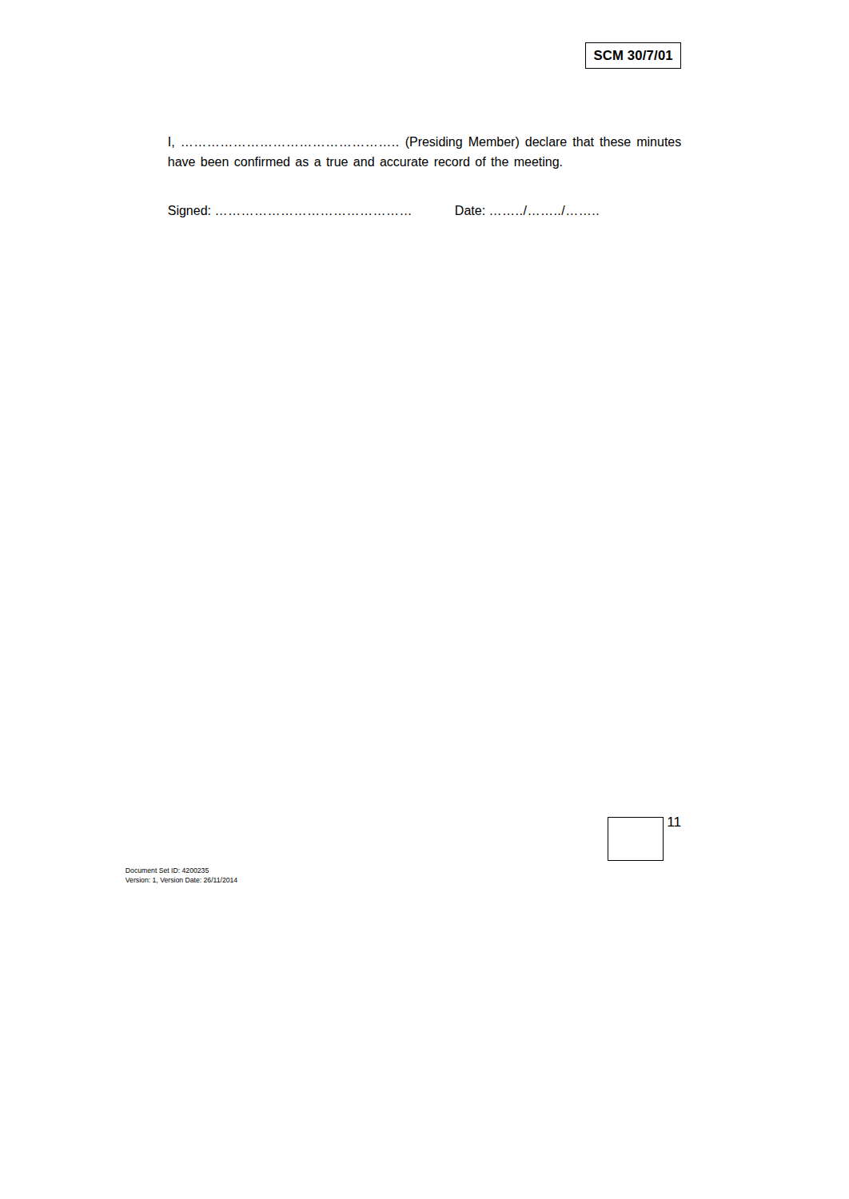SCM 30/7/01
I, ………………………………………….. (Presiding Member) declare that these minutes have been confirmed as a true and accurate record of the meeting.
Signed: ……………………………………… Date: ……../……../……..
11
Document Set ID: 4200235
Version: 1, Version Date: 26/11/2014